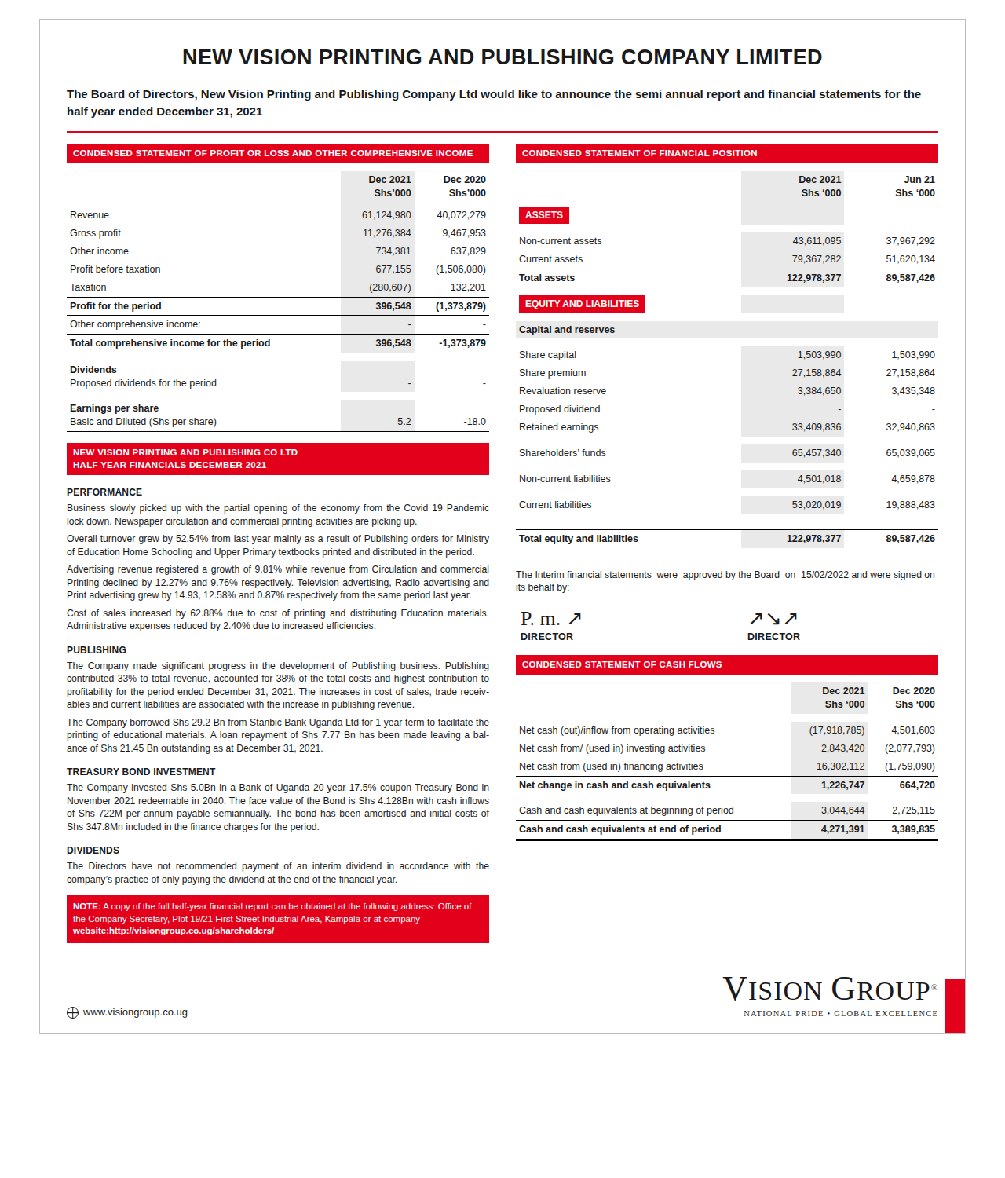NEW VISION PRINTING AND PUBLISHING COMPANY LIMITED
The Board of Directors, New Vision Printing and Publishing Company Ltd would like to announce the semi annual report and financial statements for the half year ended December 31, 2021
CONDENSED STATEMENT OF PROFIT OR LOSS AND OTHER COMPREHENSIVE INCOME
| | Dec 2021 Shs’000 | Dec 2020 Shs’000 |
| Revenue | 61,124,980 | 40,072,279 |
| Gross profit | 11,276,384 | 9,467,953 |
| Other income | 734,381 | 637,829 |
| Profit before taxation | 677,155 | (1,506,080) |
| Taxation | (280,607) | 132,201 |
| Profit for the period | 396,548 | (1,373,879) |
| Other comprehensive income: | - | - |
| Total comprehensive income for the period | 396,548 | -1,373,879 |
| Dividends Proposed dividends for the period | - | - |
| Earnings per share Basic and Diluted (Shs per share) | 5.2 | -18.0 |
NEW VISION PRINTING AND PUBLISHING CO LTD
HALF YEAR FINANCIALS DECEMBER 2021
PERFORMANCE
Business slowly picked up with the partial opening of the economy from the Covid 19 Pandemic lock down. Newspaper circulation and commercial printing activities are picking up.
Overall turnover grew by 52.54% from last year mainly as a result of Publishing orders for Ministry of Education Home Schooling and Upper Primary textbooks printed and distributed in the period.
Advertising revenue registered a growth of 9.81% while revenue from Circulation and commercial Printing declined by 12.27% and 9.76% respectively. Television advertising, Radio advertising and Print advertising grew by 14.93, 12.58% and 0.87% respectively from the same period last year.
Cost of sales increased by 62.88% due to cost of printing and distributing Education materials. Administrative expenses reduced by 2.40% due to increased efficiencies.
PUBLISHING
The Company made significant progress in the development of Publishing business. Publishing contributed 33% to total revenue, accounted for 38% of the total costs and highest contribution to profitability for the period ended December 31, 2021. The increases in cost of sales, trade receivables and current liabilities are associated with the increase in publishing revenue.
The Company borrowed Shs 29.2 Bn from Stanbic Bank Uganda Ltd for 1 year term to facilitate the printing of educational materials. A loan repayment of Shs 7.77 Bn has been made leaving a balance of Shs 21.45 Bn outstanding as at December 31, 2021.
TREASURY BOND INVESTMENT
The Company invested Shs 5.0Bn in a Bank of Uganda 20-year 17.5% coupon Treasury Bond in November 2021 redeemable in 2040. The face value of the Bond is Shs 4.128Bn with cash inflows of Shs 722M per annum payable semiannually. The bond has been amortised and initial costs of Shs 347.8Mn included in the finance charges for the period.
DIVIDENDS
The Directors have not recommended payment of an interim dividend in accordance with the company’s practice of only paying the dividend at the end of the financial year.
NOTE: A copy of the full half-year financial report can be obtained at the following address: Office of the Company Secretary, Plot 19/21 First Street Industrial Area, Kampala or at company website:http://visiongroup.co.ug/shareholders/
CONDENSED STATEMENT OF FINANCIAL POSITION
| | Dec 2021 Shs ‘000 | Jun 21 Shs ‘000 |
| ASSETS | | |
| Non-current assets | 43,611,095 | 37,967,292 |
| Current assets | 79,367,282 | 51,620,134 |
| Total assets | 122,978,377 | 89,587,426 |
| EQUITY AND LIABILITIES | | |
| Capital and reserves | | |
| Share capital | 1,503,990 | 1,503,990 |
| Share premium | 27,158,864 | 27,158,864 |
| Revaluation reserve | 3,384,650 | 3,435,348 |
| Proposed dividend | - | - |
| Retained earnings | 33,409,836 | 32,940,863 |
| Shareholders’ funds | 65,457,340 | 65,039,065 |
| Non-current liabilities | 4,501,018 | 4,659,878 |
| Current liabilities | 53,020,019 | 19,888,483 |
| Total equity and liabilities | 122,978,377 | 89,587,426 |
The Interim financial statements were approved by the Board on 15/02/2022 and were signed on its behalf by:
P. m. ↗
DIRECTOR
↗↘↗
DIRECTOR
CONDENSED STATEMENT OF CASH FLOWS
| | Dec 2021 Shs ‘000 | Dec 2020 Shs ‘000 |
| Net cash (out)/inflow from operating activities | (17,918,785) | 4,501,603 |
| Net cash from/ (used in) investing activities | 2,843,420 | (2,077,793) |
| Net cash from (used in) financing activities | 16,302,112 | (1,759,090) |
| Net change in cash and cash equivalents | 1,226,747 | 664,720 |
| Cash and cash equivalents at beginning of period | 3,044,644 | 2,725,115 |
| Cash and cash equivalents at end of period | 4,271,391 | 3,389,835 |
www.visiongroup.co.ug
VISION GROUP®
NATIONAL PRIDE • GLOBAL EXCELLENCE